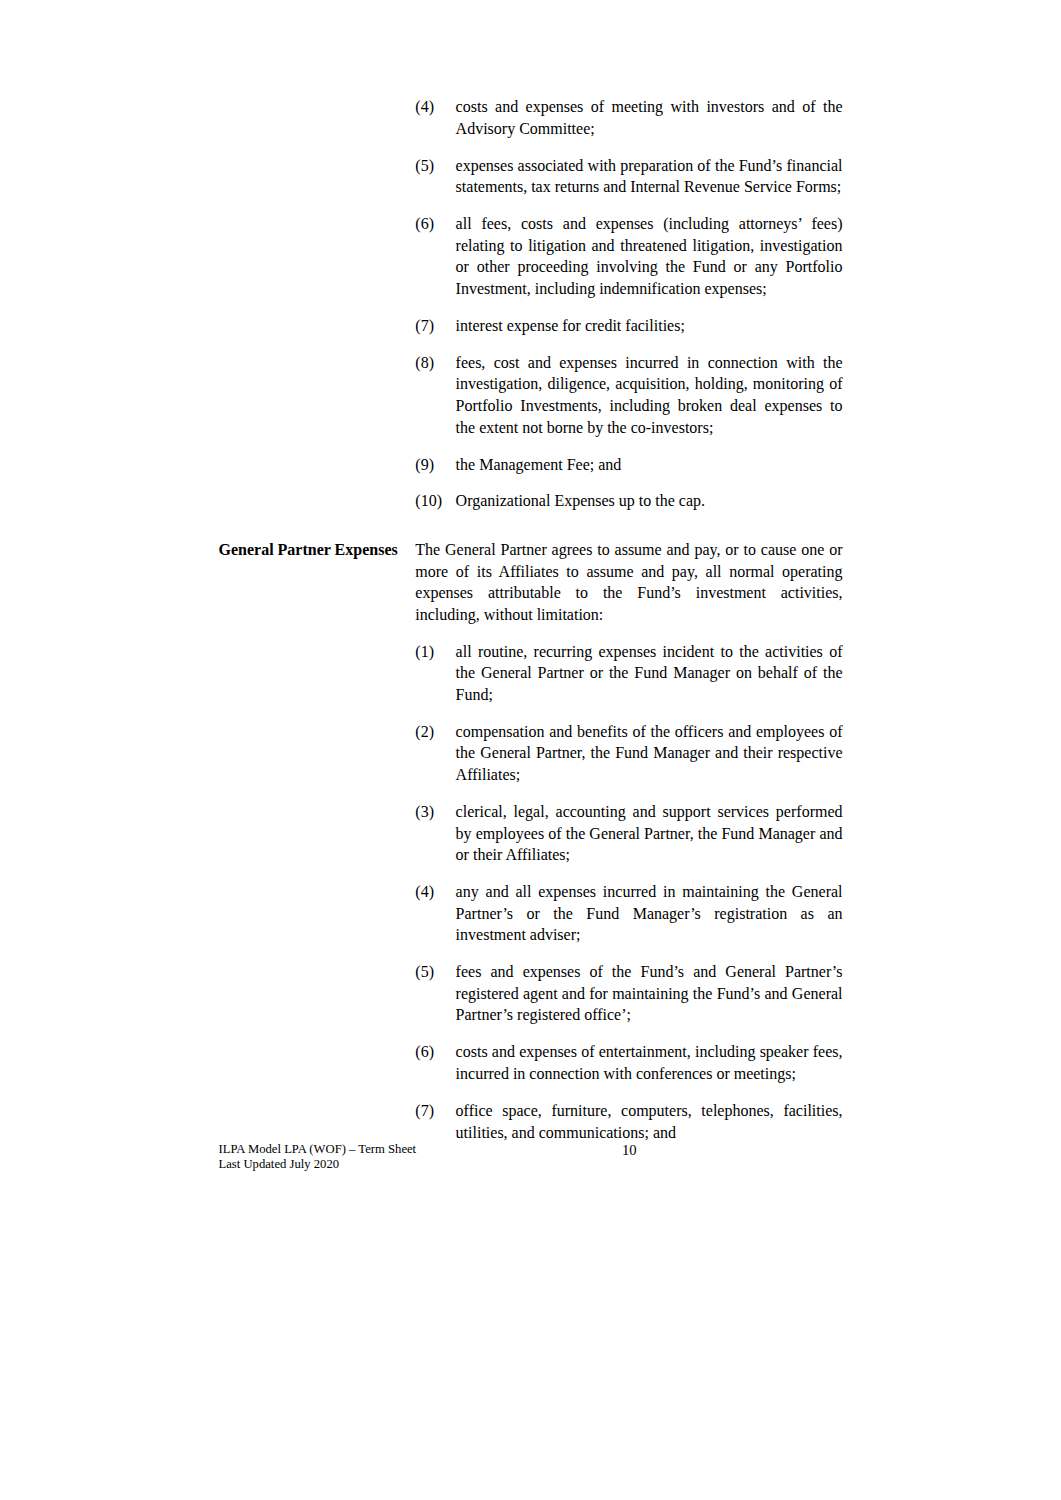| | (4) costs and expenses of meeting with investors and of the Advisory Committee; (5) expenses associated with preparation of the Fund’s financial statements, tax returns and Internal Revenue Service Forms; (6) all fees, costs and expenses (including attorneys’ fees) relating to litigation and threatened litigation, investigation or other proceeding involving the Fund or any Portfolio Investment, including indemnification expenses; (7) interest expense for credit facilities; (8) fees, cost and expenses incurred in connection with the investigation, diligence, acquisition, holding, monitoring of Portfolio Investments, including broken deal expenses to the extent not borne by the co-investors; (9) the Management Fee; and (10) Organizational Expenses up to the cap. |
| General Partner Expenses | The General Partner agrees to assume and pay, or to cause one or more of its Affiliates to assume and pay, all normal operating expenses attributable to the Fund’s investment activities, including, without limitation: (1) all routine, recurring expenses incident to the activities of the General Partner or the Fund Manager on behalf of the Fund; (2) compensation and benefits of the officers and employees of the General Partner, the Fund Manager and their respective Affiliates; (3) clerical, legal, accounting and support services performed by employees of the General Partner, the Fund Manager and or their Affiliates; (4) any and all expenses incurred in maintaining the General Partner’s or the Fund Manager’s registration as an investment adviser; (5) fees and expenses of the Fund’s and General Partner’s registered agent and for maintaining the Fund’s and General Partner’s registered office’; (6) costs and expenses of entertainment, including speaker fees, incurred in connection with conferences or meetings; (7) office space, furniture, computers, telephones, facilities, utilities, and communications; and |
ILPA Model LPA (WOF) – Term Sheet
Last Updated July 2020
10